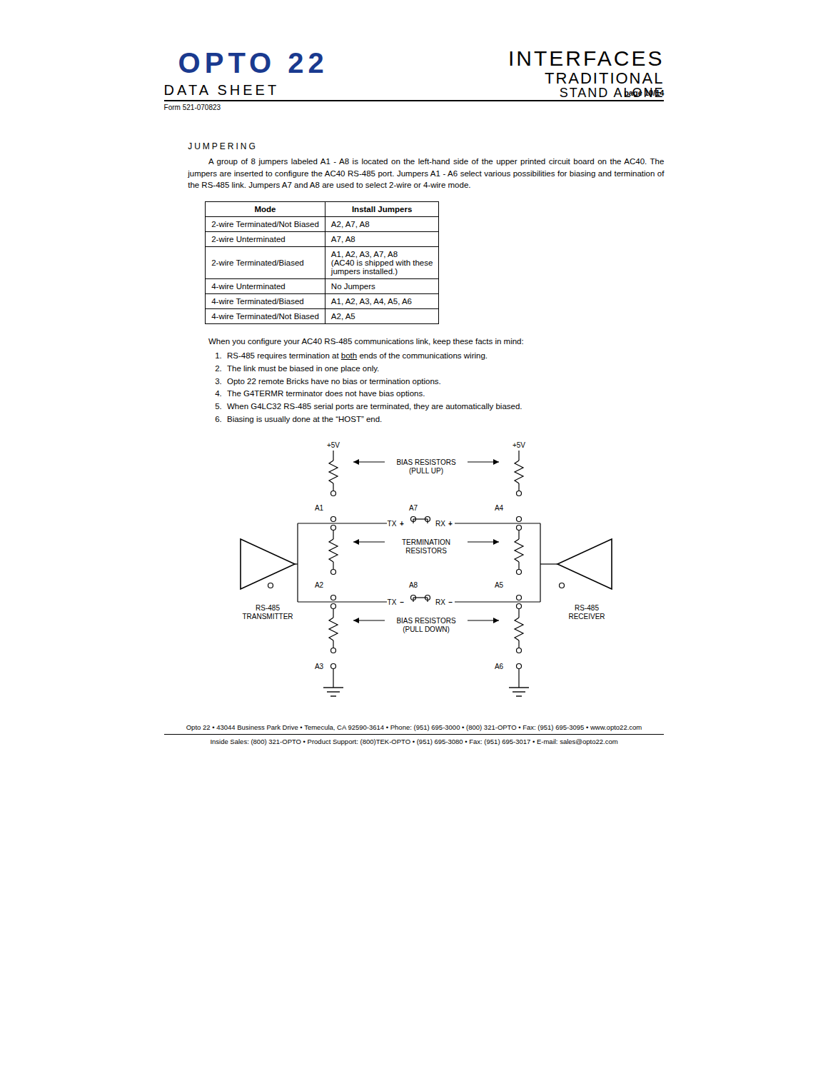INTERFACES
TRADITIONAL
STAND ALONE
OPTO 22
DATA SHEET page 10/14
Form 521-070823
JUMPERING
A group of 8 jumpers labeled A1 - A8 is located on the left-hand side of the upper printed circuit board on the AC40. The jumpers are inserted to configure the AC40 RS-485 port. Jumpers A1 - A6 select various possibilities for biasing and termination of the RS-485 link. Jumpers A7 and A8 are used to select 2-wire or 4-wire mode.
| Mode | Install Jumpers |
| --- | --- |
| 2-wire Terminated/Not Biased | A2, A7, A8 |
| 2-wire Unterminated | A7, A8 |
| 2-wire Terminated/Biased | A1, A2, A3, A7, A8 (AC40 is shipped with these jumpers installed.) |
| 4-wire Unterminated | No Jumpers |
| 4-wire Terminated/Biased | A1, A2, A3, A4, A5, A6 |
| 4-wire Terminated/Not Biased | A2, A5 |
When you configure your AC40 RS-485 communications link, keep these facts in mind:
RS-485 requires termination at both ends of the communications wiring.
The link must be biased in one place only.
Opto 22 remote Bricks have no bias or termination options.
The G4TERMR terminator does not have bias options.
When G4LC32 RS-485 serial ports are terminated, they are automatically biased.
Biasing is usually done at the “HOST” end.
+5V +5V BIAS RESISTORS (PULL UP) A1 A7 A4 TX + RX + TERMINATION RESISTORS A2 A8 A5 TX – RX – BIAS RESISTORS (PULL DOWN) A3 A6 RS-485 TRANSMITTER RS-485 RECEIVER
Opto 22 • 43044 Business Park Drive • Temecula, CA 92590-3614 • Phone: (951) 695-3000 • (800) 321-OPTO • Fax: (951) 695-3095 • www.opto22.com
Inside Sales: (800) 321-OPTO • Product Support: (800)TEK-OPTO • (951) 695-3080 • Fax: (951) 695-3017 • E-mail: sales@opto22.com